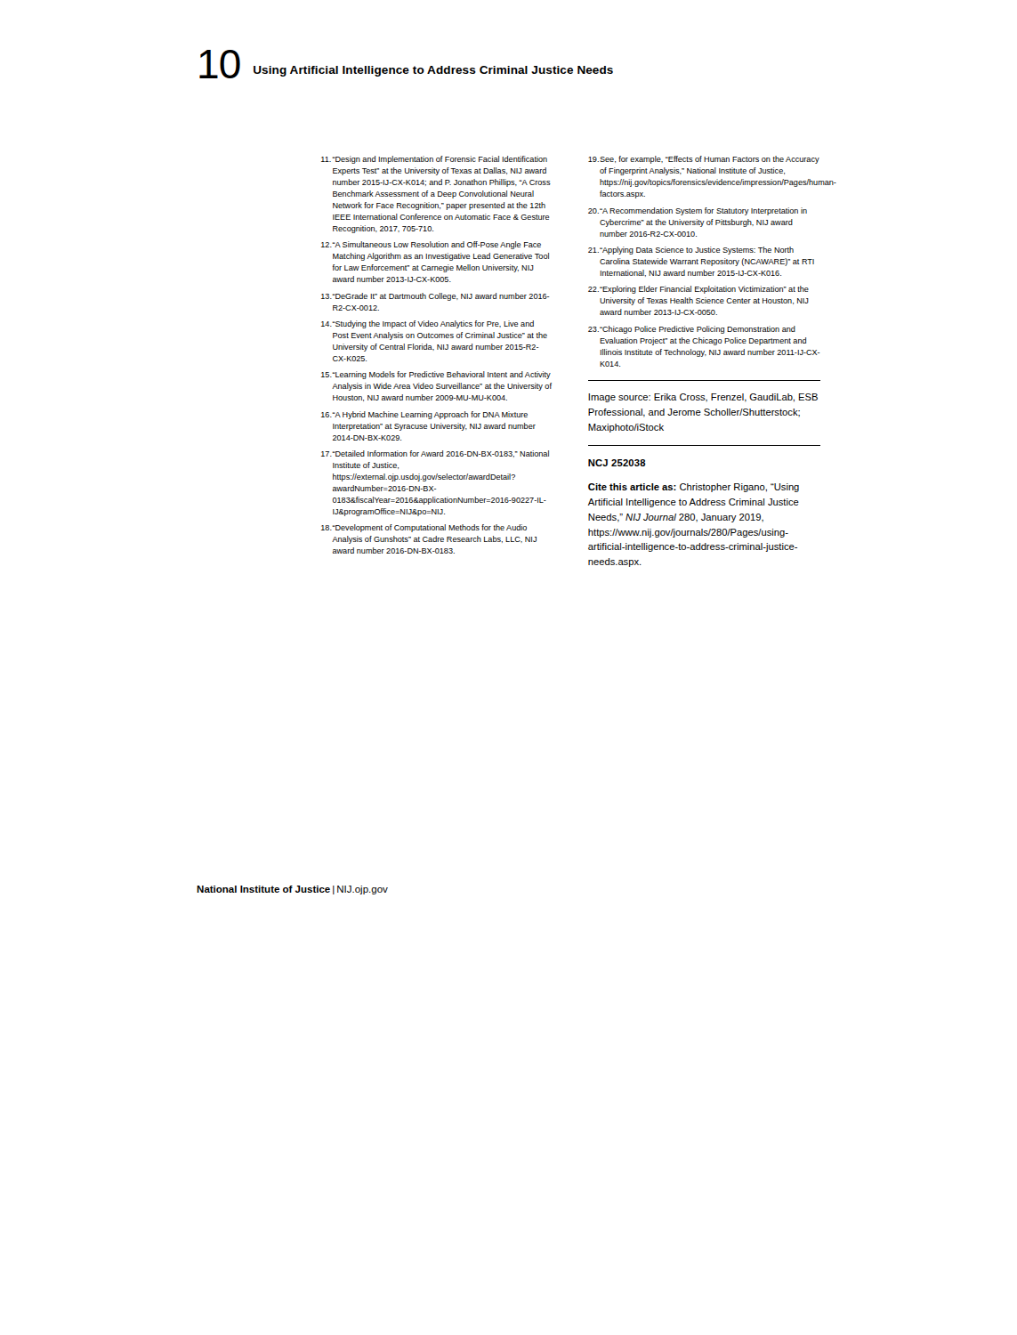10
Using Artificial Intelligence to Address Criminal Justice Needs
11.“Design and Implementation of Forensic Facial Identification Experts Test” at the University of Texas at Dallas, NIJ award number 2015-IJ-CX-K014; and P. Jonathon Phillips, “A Cross Benchmark Assessment of a Deep Convolutional Neural Network for Face Recognition,” paper presented at the 12th IEEE International Conference on Automatic Face & Gesture Recognition, 2017, 705-710.
12.“A Simultaneous Low Resolution and Off-Pose Angle Face Matching Algorithm as an Investigative Lead Generative Tool for Law Enforcement” at Carnegie Mellon University, NIJ award number 2013-IJ-CX-K005.
13.“DeGrade It” at Dartmouth College, NIJ award number 2016-R2-CX-0012.
14.“Studying the Impact of Video Analytics for Pre, Live and Post Event Analysis on Outcomes of Criminal Justice” at the University of Central Florida, NIJ award number 2015-R2-CX-K025.
15.“Learning Models for Predictive Behavioral Intent and Activity Analysis in Wide Area Video Surveillance” at the University of Houston, NIJ award number 2009-MU-MU-K004.
16.“A Hybrid Machine Learning Approach for DNA Mixture Interpretation” at Syracuse University, NIJ award number 2014-DN-BX-K029.
17.“Detailed Information for Award 2016-DN-BX-0183,” National Institute of Justice, https://external.ojp.usdoj.gov/selector/awardDetail?awardNumber=2016-DN-BX-0183&fiscalYear=2016&applicationNumber=2016-90227-IL-IJ&programOffice=NIJ&po=NIJ.
18.“Development of Computational Methods for the Audio Analysis of Gunshots” at Cadre Research Labs, LLC, NIJ award number 2016-DN-BX-0183.
19. See, for example, “Effects of Human Factors on the Accuracy of Fingerprint Analysis,” National Institute of Justice, https://nij.gov/topics/forensics/evidence/impression/Pages/human-factors.aspx.
20.“A Recommendation System for Statutory Interpretation in Cybercrime” at the University of Pittsburgh, NIJ award number 2016-R2-CX-0010.
21.“Applying Data Science to Justice Systems: The North Carolina Statewide Warrant Repository (NCAWARE)” at RTI International, NIJ award number 2015-IJ-CX-K016.
22.“Exploring Elder Financial Exploitation Victimization” at the University of Texas Health Science Center at Houston, NIJ award number 2013-IJ-CX-0050.
23.“Chicago Police Predictive Policing Demonstration and Evaluation Project” at the Chicago Police Department and Illinois Institute of Technology, NIJ award number 2011-IJ-CX-K014.
Image source: Erika Cross, Frenzel, GaudiLab, ESB Professional, and Jerome Scholler/Shutterstock; Maxiphoto/iStock
NCJ 252038
Cite this article as: Christopher Rigano, “Using Artificial Intelligence to Address Criminal Justice Needs,” NIJ Journal 280, January 2019, https://www.nij.gov/journals/280/Pages/using-artificial-intelligence-to-address-criminal-justice-needs.aspx.
National Institute of Justice|NIJ.ojp.gov